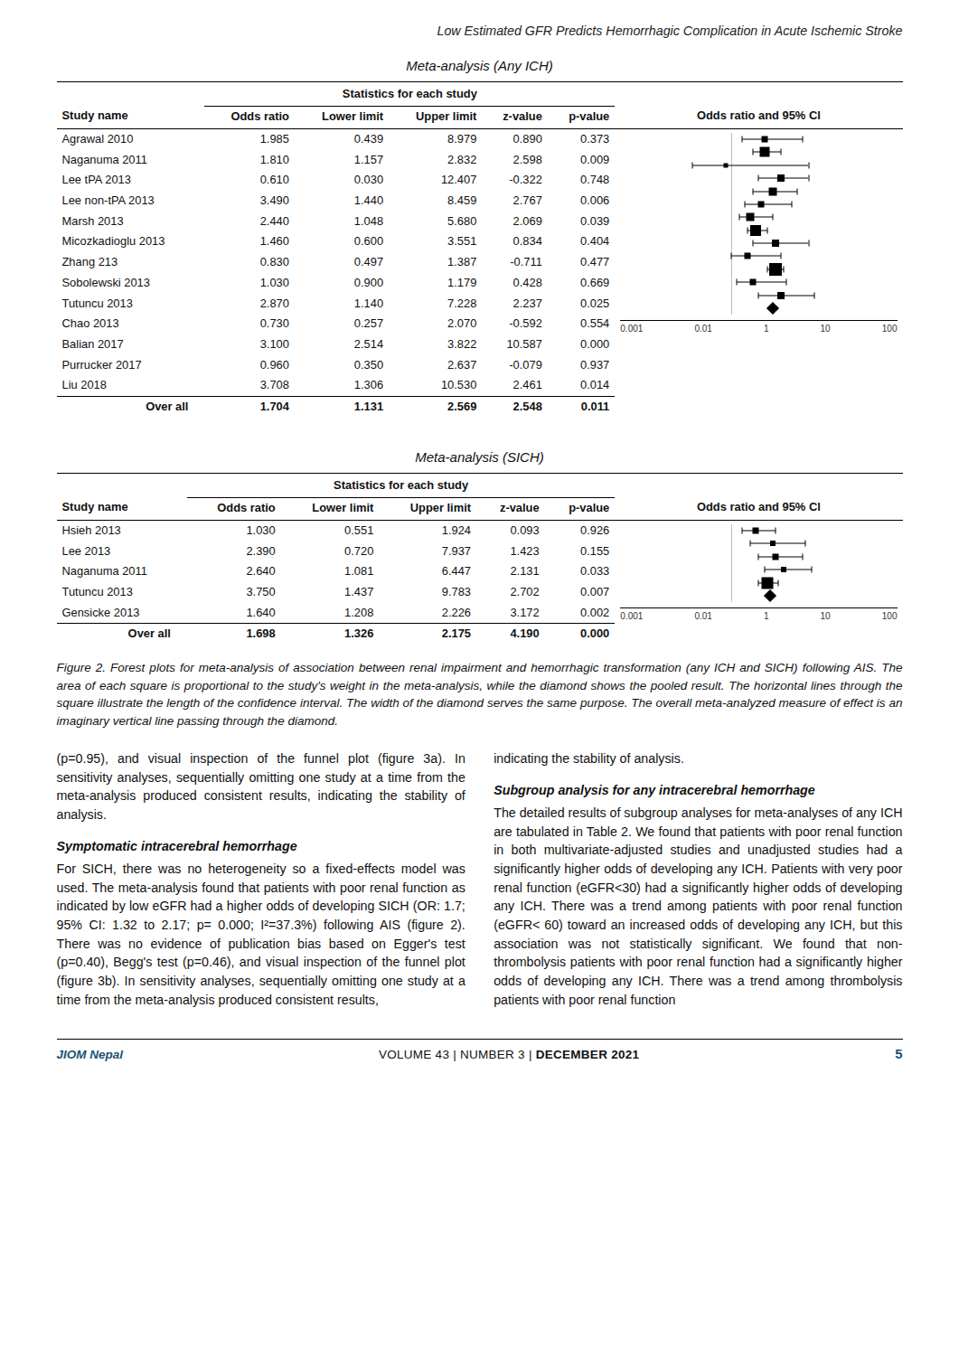Low Estimated GFR Predicts Hemorrhagic Complication in Acute Ischemic Stroke
Meta-analysis (Any ICH)
| Study name | Statistics for each study | Odds ratio and 95% Cl |
| --- | --- | --- |
| Odds ratio | Lower limit | Upper limit | z-value | p-value |
| Agrawal 2010 | 1.985 | 0.439 | 8.979 | 0.890 | 0.373 | 0.001 0.01 1 10 100 |
| Naganuma 2011 | 1.810 | 1.157 | 2.832 | 2.598 | 0.009 |
| Lee tPA 2013 | 0.610 | 0.030 | 12.407 | -0.322 | 0.748 |
| Lee non-tPA 2013 | 3.490 | 1.440 | 8.459 | 2.767 | 0.006 |
| Marsh 2013 | 2.440 | 1.048 | 5.680 | 2.069 | 0.039 |
| Micozkadioglu 2013 | 1.460 | 0.600 | 3.551 | 0.834 | 0.404 |
| Zhang 213 | 0.830 | 0.497 | 1.387 | -0.711 | 0.477 |
| Sobolewski 2013 | 1.030 | 0.900 | 1.179 | 0.428 | 0.669 |
| Tutuncu 2013 | 2.870 | 1.140 | 7.228 | 2.237 | 0.025 |
| Chao 2013 | 0.730 | 0.257 | 2.070 | -0.592 | 0.554 |
| Balian 2017 | 3.100 | 2.514 | 3.822 | 10.587 | 0.000 |
| Purrucker 2017 | 0.960 | 0.350 | 2.637 | -0.079 | 0.937 |
| Liu 2018 | 3.708 | 1.306 | 10.530 | 2.461 | 0.014 |
| Over all | 1.704 | 1.131 | 2.569 | 2.548 | 0.011 |
Meta-analysis (SICH)
| Study name | Statistics for each study | Odds ratio and 95% Cl |
| --- | --- | --- |
| Odds ratio | Lower limit | Upper limit | z-value | p-value |
| Hsieh 2013 | 1.030 | 0.551 | 1.924 | 0.093 | 0.926 | 0.001 0.01 1 10 100 |
| Lee 2013 | 2.390 | 0.720 | 7.937 | 1.423 | 0.155 |
| Naganuma 2011 | 2.640 | 1.081 | 6.447 | 2.131 | 0.033 |
| Tutuncu 2013 | 3.750 | 1.437 | 9.783 | 2.702 | 0.007 |
| Gensicke 2013 | 1.640 | 1.208 | 2.226 | 3.172 | 0.002 |
| Over all | 1.698 | 1.326 | 2.175 | 4.190 | 0.000 |
Figure 2. Forest plots for meta-analysis of association between renal impairment and hemorrhagic transformation (any ICH and SICH) following AIS. The area of each square is proportional to the study's weight in the meta-analysis, while the diamond shows the pooled result. The horizontal lines through the square illustrate the length of the confidence interval. The width of the diamond serves the same purpose. The overall meta-analyzed measure of effect is an imaginary vertical line passing through the diamond.
(p=0.95), and visual inspection of the funnel plot (figure 3a). In sensitivity analyses, sequentially omitting one study at a time from the meta-analysis produced consistent results, indicating the stability of analysis.
Symptomatic intracerebral hemorrhage
For SICH, there was no heterogeneity so a fixed-effects model was used. The meta-analysis found that patients with poor renal function as indicated by low eGFR had a higher odds of developing SICH (OR: 1.7; 95% CI: 1.32 to 2.17; p= 0.000; I²=37.3%) following AIS (figure 2). There was no evidence of publication bias based on Egger's test (p=0.40), Begg's test (p=0.46), and visual inspection of the funnel plot (figure 3b). In sensitivity analyses, sequentially omitting one study at a time from the meta-analysis produced consistent results,
indicating the stability of analysis.
Subgroup analysis for any intracerebral hemorrhage
The detailed results of subgroup analyses for meta-analyses of any ICH are tabulated in Table 2. We found that patients with poor renal function in both multivariate-adjusted studies and unadjusted studies had a significantly higher odds of developing any ICH. Patients with very poor renal function (eGFR<30) had a significantly higher odds of developing any ICH. There was a trend among patients with poor renal function (eGFR< 60) toward an increased odds of developing any ICH, but this association was not statistically significant. We found that non-thrombolysis patients with poor renal function had a significantly higher odds of developing any ICH. There was a trend among thrombolysis patients with poor renal function
JIOM Nepal VOLUME 43 | NUMBER 3 | DECEMBER 2021 5